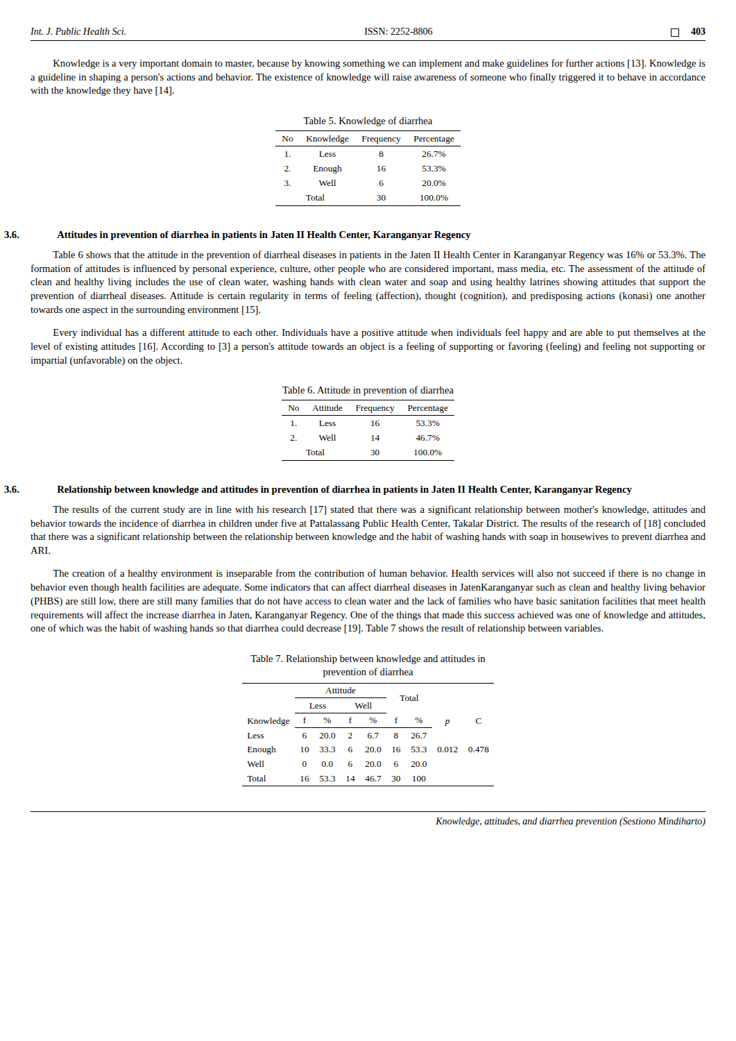Int. J. Public Health Sci.
ISSN: 2252-8806
403
Knowledge is a very important domain to master, because by knowing something we can implement and make guidelines for further actions [13]. Knowledge is a guideline in shaping a person's actions and behavior. The existence of knowledge will raise awareness of someone who finally triggered it to behave in accordance with the knowledge they have [14].
Table 5. Knowledge of diarrhea
| No | Knowledge | Frequency | Percentage |
| --- | --- | --- | --- |
| 1. | Less | 8 | 26.7% |
| 2. | Enough | 16 | 53.3% |
| 3. | Well | 6 | 20.0% |
| Total | 30 | 100.0% |
3.6. Attitudes in prevention of diarrhea in patients in Jaten II Health Center, Karanganyar Regency
Table 6 shows that the attitude in the prevention of diarrheal diseases in patients in the Jaten II Health Center in Karanganyar Regency was 16% or 53.3%. The formation of attitudes is influenced by personal experience, culture, other people who are considered important, mass media, etc. The assessment of the attitude of clean and healthy living includes the use of clean water, washing hands with clean water and soap and using healthy latrines showing attitudes that support the prevention of diarrheal diseases. Attitude is certain regularity in terms of feeling (affection), thought (cognition), and predisposing actions (konasi) one another towards one aspect in the surrounding environment [15].
Every individual has a different attitude to each other. Individuals have a positive attitude when individuals feel happy and are able to put themselves at the level of existing attitudes [16]. According to [3] a person's attitude towards an object is a feeling of supporting or favoring (feeling) and feeling not supporting or impartial (unfavorable) on the object.
Table 6. Attitude in prevention of diarrhea
| No | Attitude | Frequency | Percentage |
| --- | --- | --- | --- |
| 1. | Less | 16 | 53.3% |
| 2. | Well | 14 | 46.7% |
| Total | 30 | 100.0% |
3.6. Relationship between knowledge and attitudes in prevention of diarrhea in patients in Jaten II Health Center, Karanganyar Regency
The results of the current study are in line with his research [17] stated that there was a significant relationship between mother's knowledge, attitudes and behavior towards the incidence of diarrhea in children under five at Pattalassang Public Health Center, Takalar District. The results of the research of [18] concluded that there was a significant relationship between the relationship between knowledge and the habit of washing hands with soap in housewives to prevent diarrhea and ARI.
The creation of a healthy environment is inseparable from the contribution of human behavior. Health services will also not succeed if there is no change in behavior even though health facilities are adequate. Some indicators that can affect diarrheal diseases in JatenKaranganyar such as clean and healthy living behavior (PHBS) are still low, there are still many families that do not have access to clean water and the lack of families who have basic sanitation facilities that meet health requirements will affect the increase diarrhea in Jaten, Karanganyar Regency. One of the things that made this success achieved was one of knowledge and attitudes, one of which was the habit of washing hands so that diarrhea could decrease [19]. Table 7 shows the result of relationship between variables.
Table 7. Relationship between knowledge and attitudes in prevention of diarrhea
| Knowledge | Attitude | Total | p | C |
| --- | --- | --- | --- | --- |
| Less | Well |
| f | % | f | % | f | % |
| Less | 6 | 20.0 | 2 | 6.7 | 8 | 26.7 | 0.012 | 0.478 |
| Enough | 10 | 33.3 | 6 | 20.0 | 16 | 53.3 |
| Well | 0 | 0.0 | 6 | 20.0 | 6 | 20.0 |
| Total | 16 | 53.3 | 14 | 46.7 | 30 | 100 | | |
Knowledge, attitudes, and diarrhea prevention (Sestiono Mindiharto)